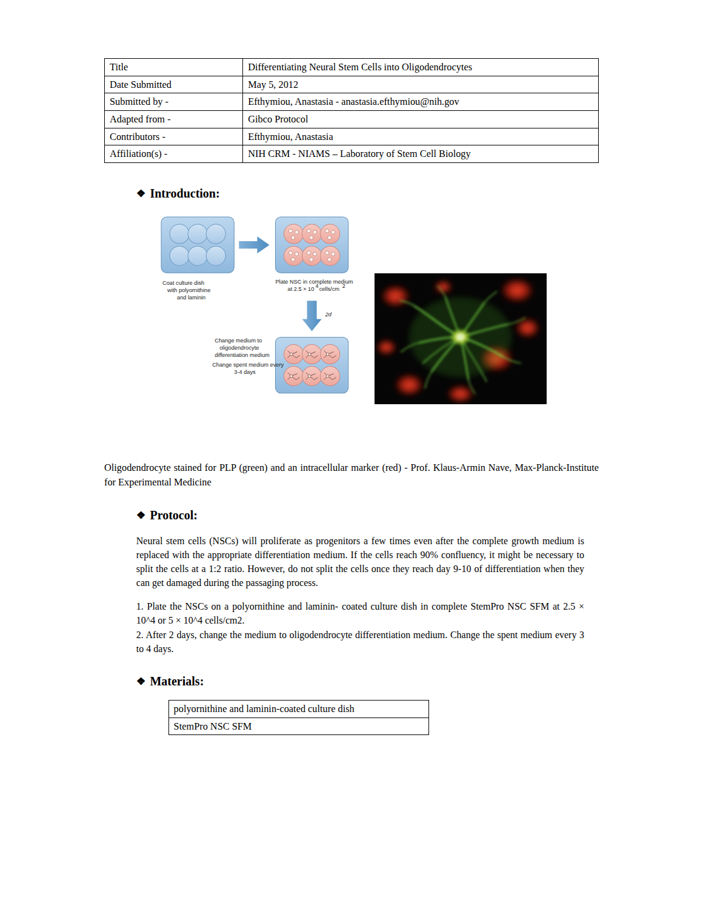| Title | Differentiating Neural Stem Cells into Oligodendrocytes |
| Date Submitted | May 5, 2012 |
| Submitted by - | Efthymiou, Anastasia - anastasia.efthymiou@nih.gov |
| Adapted from - | Gibco Protocol |
| Contributors - | Efthymiou, Anastasia |
| Affiliation(s) - | NIH CRM - NIAMS – Laboratory of Stem Cell Biology |
Introduction:
Coat culture dish with polyornithine and laminin Plate NSC in complete medium at 2.5 × 10 4 cells/cm 2 2d Change medium to oligodendrocyte differentiation medium Change spent medium every 3-4 days
Oligodendrocyte stained for PLP (green) and an intracellular marker (red) - Prof. Klaus-Armin Nave, Max-Planck-Institute for Experimental Medicine
Protocol:
Neural stem cells (NSCs) will proliferate as progenitors a few times even after the complete growth medium is replaced with the appropriate differentiation medium. If the cells reach 90% confluency, it might be necessary to split the cells at a 1:2 ratio. However, do not split the cells once they reach day 9-10 of differentiation when they can get damaged during the passaging process.
1. Plate the NSCs on a polyornithine and laminin- coated culture dish in complete StemPro NSC SFM at 2.5 × 10^4 or 5 × 10^4 cells/cm2.
2. After 2 days, change the medium to oligodendrocyte differentiation medium. Change the spent medium every 3 to 4 days.
Materials:
| polyornithine and laminin-coated culture dish |
| StemPro NSC SFM |